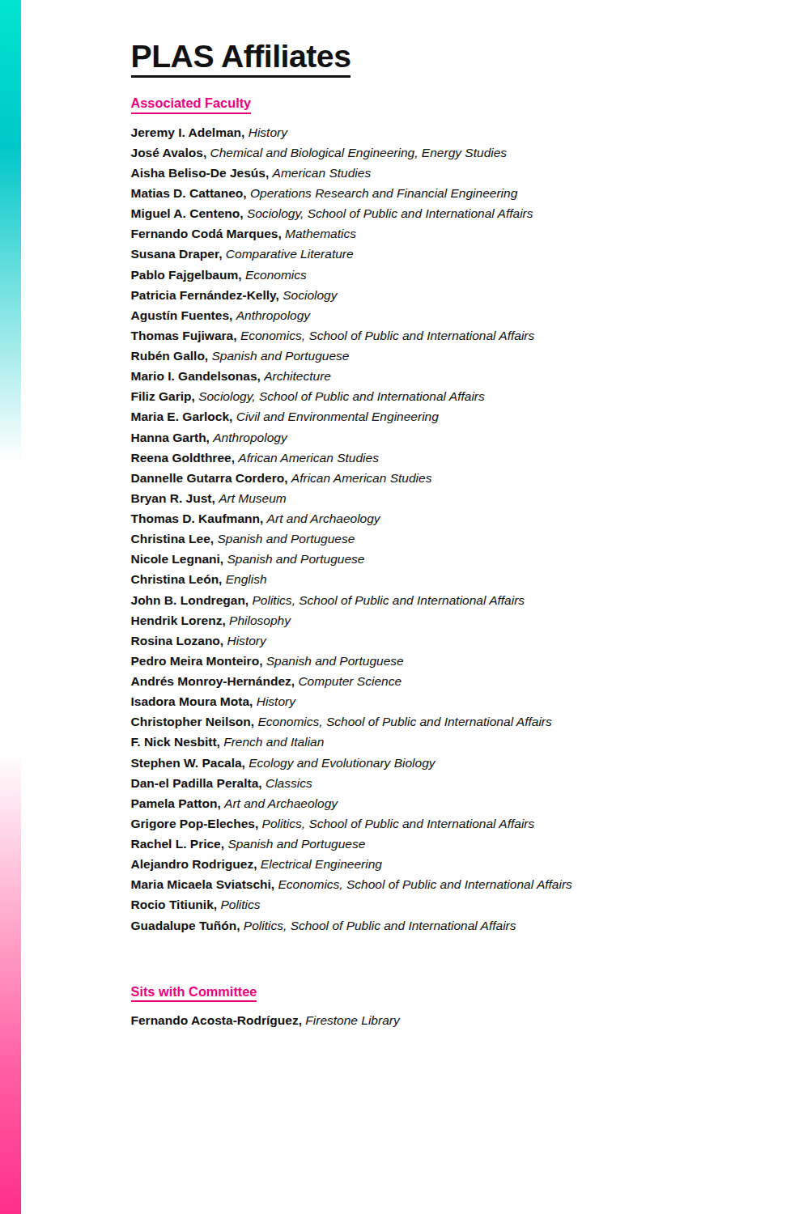PLAS Affiliates
Associated Faculty
Jeremy I. Adelman, History
José Avalos, Chemical and Biological Engineering, Energy Studies
Aisha Beliso-De Jesús, American Studies
Matias D. Cattaneo, Operations Research and Financial Engineering
Miguel A. Centeno, Sociology, School of Public and International Affairs
Fernando Codá Marques, Mathematics
Susana Draper, Comparative Literature
Pablo Fajgelbaum, Economics
Patricia Fernández-Kelly, Sociology
Agustín Fuentes, Anthropology
Thomas Fujiwara, Economics, School of Public and International Affairs
Rubén Gallo, Spanish and Portuguese
Mario I. Gandelsonas, Architecture
Filiz Garip, Sociology, School of Public and International Affairs
Maria E. Garlock, Civil and Environmental Engineering
Hanna Garth, Anthropology
Reena Goldthree, African American Studies
Dannelle Gutarra Cordero, African American Studies
Bryan R. Just, Art Museum
Thomas D. Kaufmann, Art and Archaeology
Christina Lee, Spanish and Portuguese
Nicole Legnani, Spanish and Portuguese
Christina León, English
John B. Londregan, Politics, School of Public and International Affairs
Hendrik Lorenz, Philosophy
Rosina Lozano, History
Pedro Meira Monteiro, Spanish and Portuguese
Andrés Monroy-Hernández, Computer Science
Isadora Moura Mota, History
Christopher Neilson, Economics, School of Public and International Affairs
F. Nick Nesbitt, French and Italian
Stephen W. Pacala, Ecology and Evolutionary Biology
Dan-el Padilla Peralta, Classics
Pamela Patton, Art and Archaeology
Grigore Pop-Eleches, Politics, School of Public and International Affairs
Rachel L. Price, Spanish and Portuguese
Alejandro Rodriguez, Electrical Engineering
Maria Micaela Sviatschi, Economics, School of Public and International Affairs
Rocio Titiunik, Politics
Guadalupe Tuñón, Politics, School of Public and International Affairs
Sits with Committee
Fernando Acosta-Rodríguez, Firestone Library